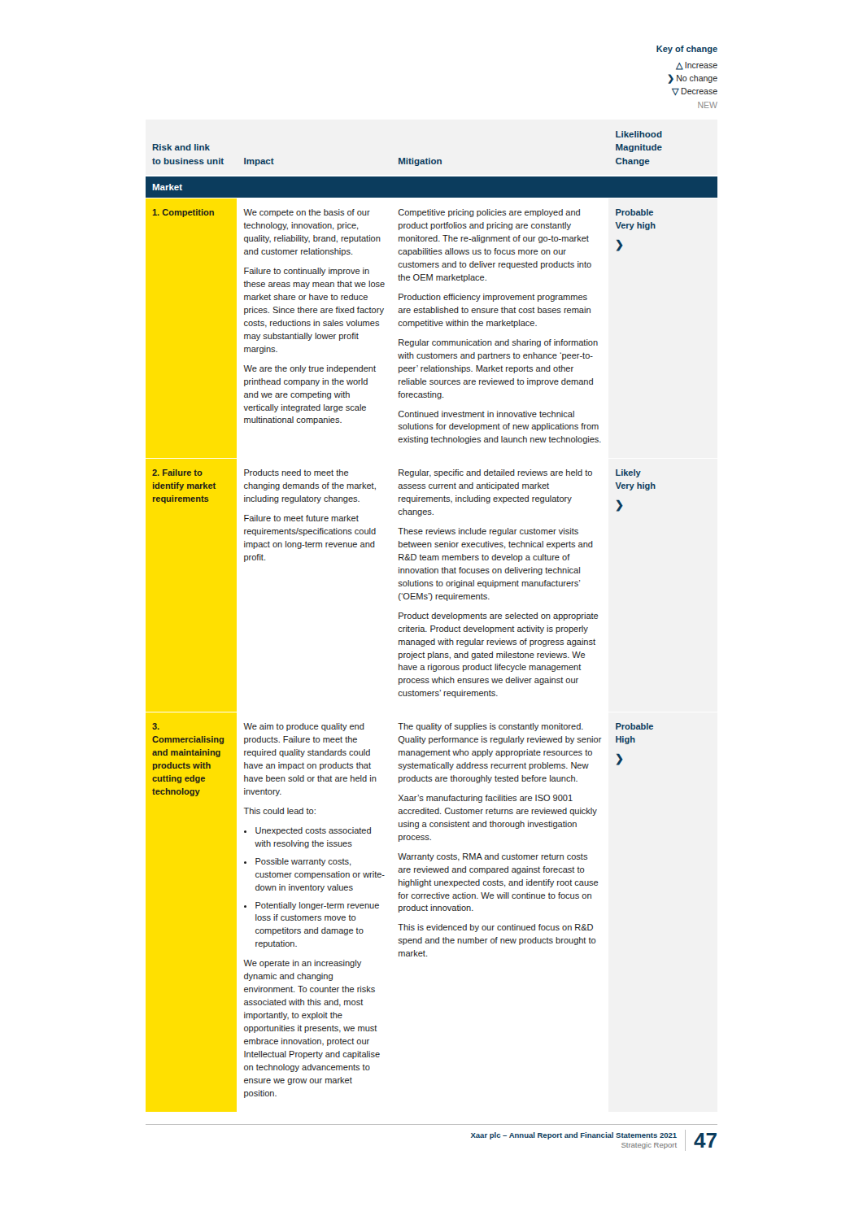Key of change
△Increase
❯No change
▽Decrease
NEW
| Risk and link to business unit | Impact | Mitigation | Likelihood Magnitude Change |
| --- | --- | --- | --- |
| Market |
| 1. Competition | We compete on the basis of our technology, innovation, price, quality, reliability, brand, reputation and customer relationships. Failure to continually improve in these areas may mean that we lose market share or have to reduce prices. Since there are fixed factory costs, reductions in sales volumes may substantially lower profit margins. We are the only true independent printhead company in the world and we are competing with vertically integrated large scale multinational companies. | Competitive pricing policies are employed and product portfolios and pricing are constantly monitored. The re-alignment of our go-to-market capabilities allows us to focus more on our customers and to deliver requested products into the OEM marketplace. Production efficiency improvement programmes are established to ensure that cost bases remain competitive within the marketplace. Regular communication and sharing of information with customers and partners to enhance ‘peer-to-peer’ relationships. Market reports and other reliable sources are reviewed to improve demand forecasting. Continued investment in innovative technical solutions for development of new applications from existing technologies and launch new technologies. | Probable Very high ❯ |
| 2. Failure to identify market requirements | Products need to meet the changing demands of the market, including regulatory changes. Failure to meet future market requirements/specifications could impact on long-term revenue and profit. | Regular, specific and detailed reviews are held to assess current and anticipated market requirements, including expected regulatory changes. These reviews include regular customer visits between senior executives, technical experts and R&D team members to develop a culture of innovation that focuses on delivering technical solutions to original equipment manufacturers’ (‘OEMs’) requirements. Product developments are selected on appropriate criteria. Product development activity is properly managed with regular reviews of progress against project plans, and gated milestone reviews. We have a rigorous product lifecycle management process which ensures we deliver against our customers’ requirements. | Likely Very high ❯ |
| 3. Commercialising and maintaining products with cutting edge technology | We aim to produce quality end products. Failure to meet the required quality standards could have an impact on products that have been sold or that are held in inventory. This could lead to: Unexpected costs associated with resolving the issues Possible warranty costs, customer compensation or write-down in inventory values Potentially longer-term revenue loss if customers move to competitors and damage to reputation. We operate in an increasingly dynamic and changing environment. To counter the risks associated with this and, most importantly, to exploit the opportunities it presents, we must embrace innovation, protect our Intellectual Property and capitalise on technology advancements to ensure we grow our market position. | The quality of supplies is constantly monitored. Quality performance is regularly reviewed by senior management who apply appropriate resources to systematically address recurrent problems. New products are thoroughly tested before launch. Xaar’s manufacturing facilities are ISO 9001 accredited. Customer returns are reviewed quickly using a consistent and thorough investigation process. Warranty costs, RMA and customer return costs are reviewed and compared against forecast to highlight unexpected costs, and identify root cause for corrective action. We will continue to focus on product innovation. This is evidenced by our continued focus on R&D spend and the number of new products brought to market. | Probable High ❯ |
Xaar plc – Annual Report and Financial Statements 2021
Strategic Report
47